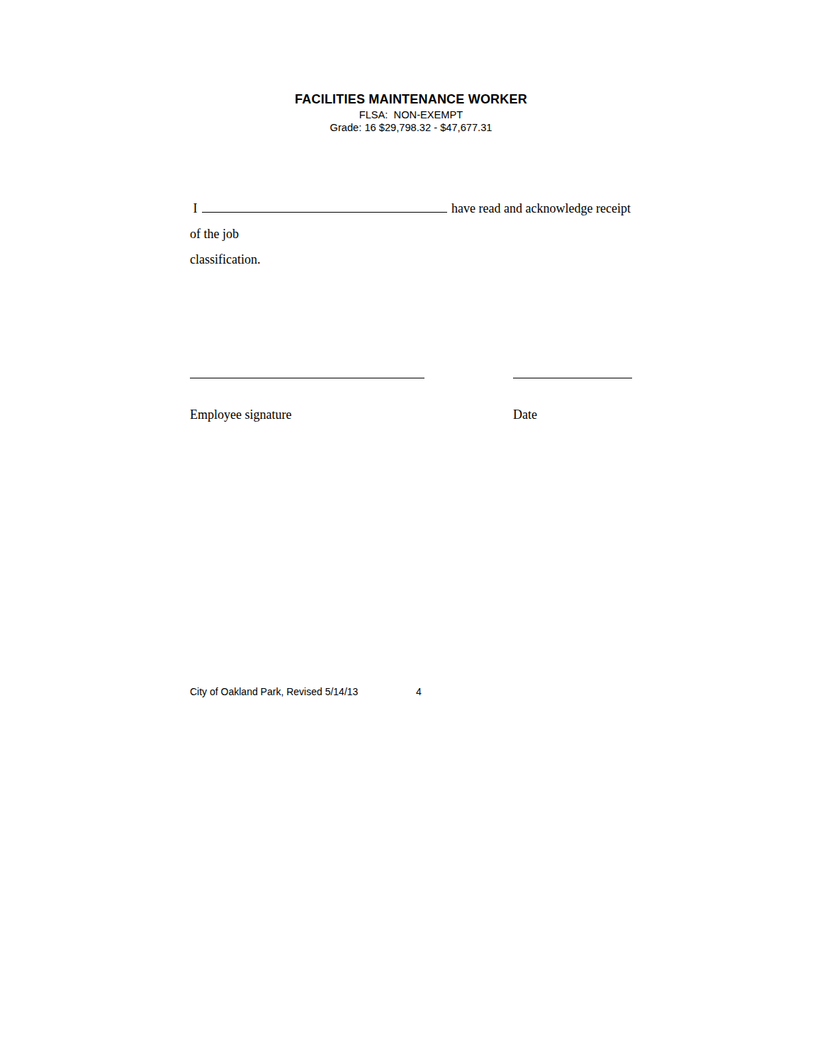FACILITIES MAINTENANCE WORKER
FLSA: NON-EXEMPT
Grade: 16 $29,798.32 - $47,677.31
I have read and acknowledge receipt of the job
classification.
Employee signature
Date
City of Oakland Park, Revised 5/14/13 4